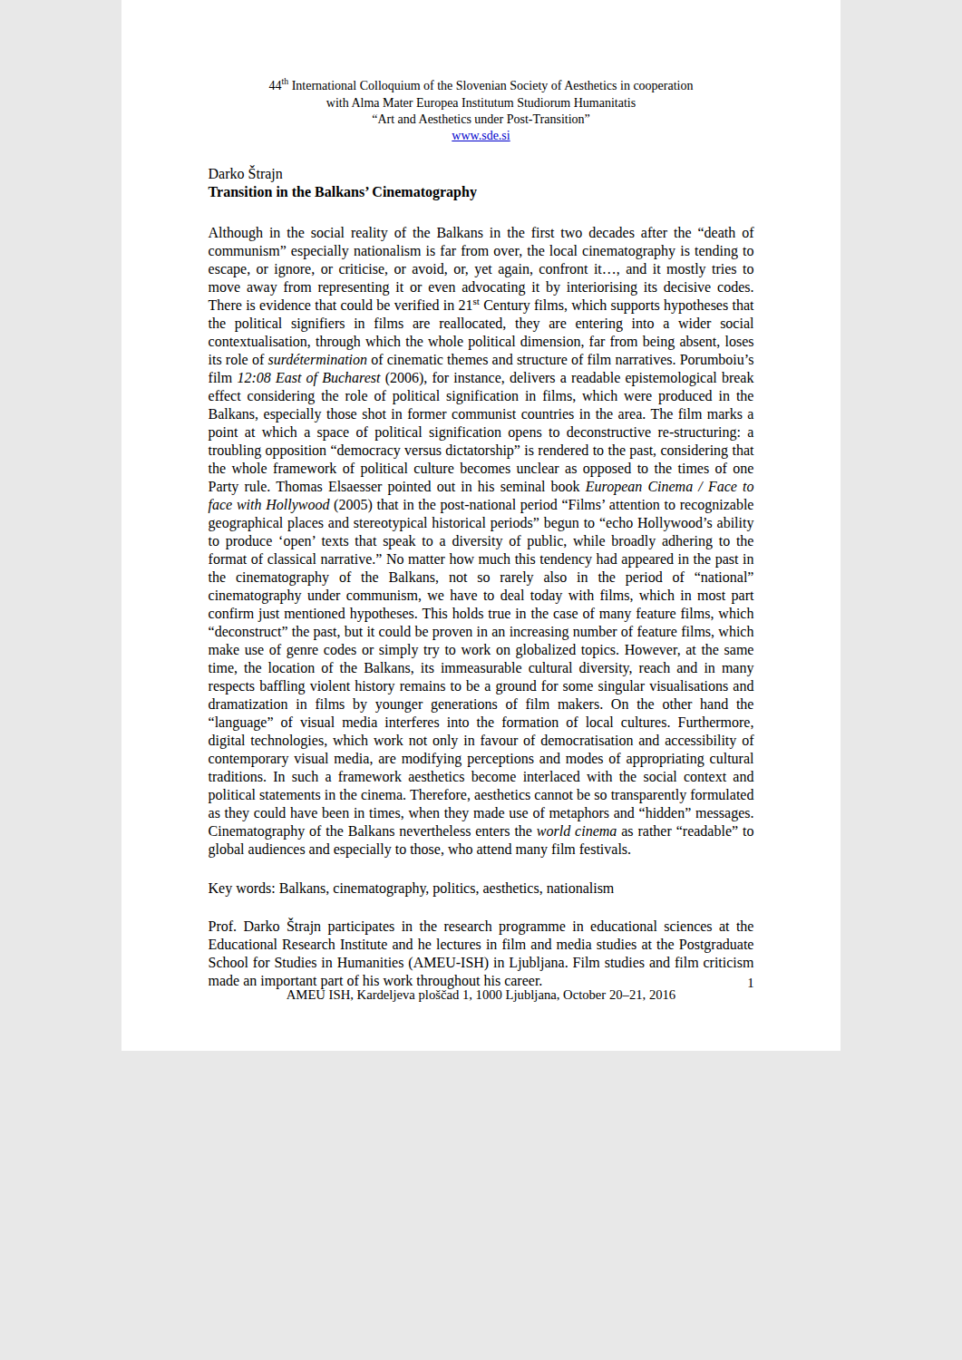44th International Colloquium of the Slovenian Society of Aesthetics in cooperation with Alma Mater Europea Institutum Studiorum Humanitatis “Art and Aesthetics under Post-Transition” www.sde.si
Darko Štrajn
Transition in the Balkans’ Cinematography
Although in the social reality of the Balkans in the first two decades after the “death of communism” especially nationalism is far from over, the local cinematography is tending to escape, or ignore, or criticise, or avoid, or, yet again, confront it…, and it mostly tries to move away from representing it or even advocating it by interiorising its decisive codes. There is evidence that could be verified in 21st Century films, which supports hypotheses that the political signifiers in films are reallocated, they are entering into a wider social contextualisation, through which the whole political dimension, far from being absent, loses its role of surdétermination of cinematic themes and structure of film narratives. Porumboiu’s film 12:08 East of Bucharest (2006), for instance, delivers a readable epistemological break effect considering the role of political signification in films, which were produced in the Balkans, especially those shot in former communist countries in the area. The film marks a point at which a space of political signification opens to deconstructive re-structuring: a troubling opposition “democracy versus dictatorship” is rendered to the past, considering that the whole framework of political culture becomes unclear as opposed to the times of one Party rule. Thomas Elsaesser pointed out in his seminal book European Cinema / Face to face with Hollywood (2005) that in the post-national period “Films’ attention to recognizable geographical places and stereotypical historical periods” begun to “echo Hollywood’s ability to produce ‘open’ texts that speak to a diversity of public, while broadly adhering to the format of classical narrative.” No matter how much this tendency had appeared in the past in the cinematography of the Balkans, not so rarely also in the period of “national” cinematography under communism, we have to deal today with films, which in most part confirm just mentioned hypotheses. This holds true in the case of many feature films, which “deconstruct” the past, but it could be proven in an increasing number of feature films, which make use of genre codes or simply try to work on globalized topics. However, at the same time, the location of the Balkans, its immeasurable cultural diversity, reach and in many respects baffling violent history remains to be a ground for some singular visualisations and dramatization in films by younger generations of film makers. On the other hand the “language” of visual media interferes into the formation of local cultures. Furthermore, digital technologies, which work not only in favour of democratisation and accessibility of contemporary visual media, are modifying perceptions and modes of appropriating cultural traditions. In such a framework aesthetics become interlaced with the social context and political statements in the cinema. Therefore, aesthetics cannot be so transparently formulated as they could have been in times, when they made use of metaphors and “hidden” messages. Cinematography of the Balkans nevertheless enters the world cinema as rather “readable” to global audiences and especially to those, who attend many film festivals.
Key words: Balkans, cinematography, politics, aesthetics, nationalism
Prof. Darko Štrajn participates in the research programme in educational sciences at the Educational Research Institute and he lectures in film and media studies at the Postgraduate School for Studies in Humanities (AMEU-ISH) in Ljubljana. Film studies and film criticism made an important part of his work throughout his career.
AMEU ISH, Kardeljeva ploščad 1, 1000 Ljubljana, October 20–21, 2016
1